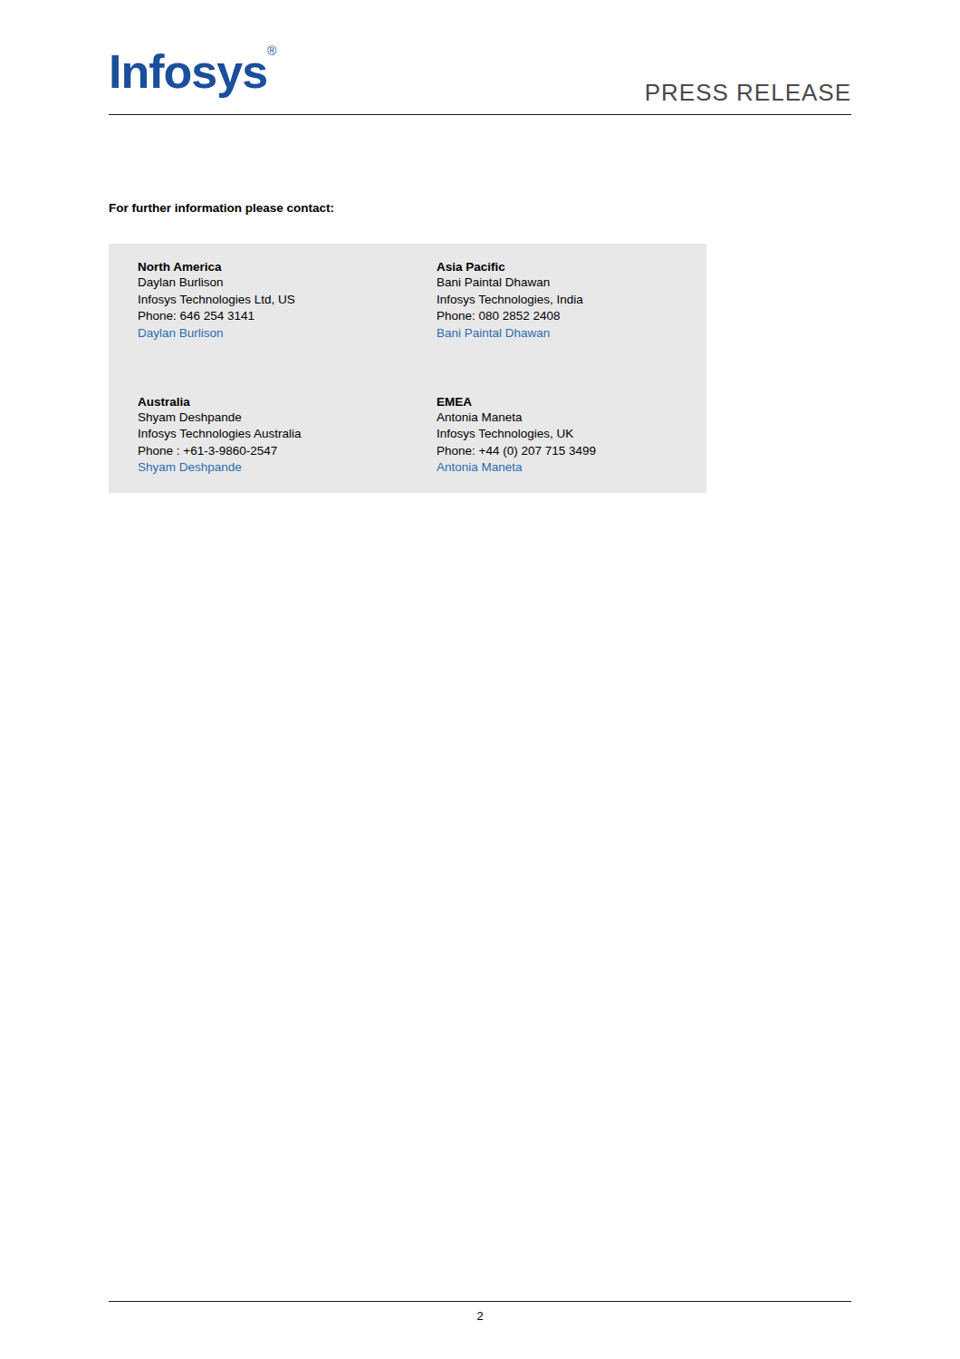Infosys®
PRESS RELEASE
For further information please contact:
| North America Daylan Burlison Infosys Technologies Ltd, US Phone: 646 254 3141 Daylan Burlison | | Asia Pacific Bani Paintal Dhawan Infosys Technologies, India Phone: 080 2852 2408 Bani Paintal Dhawan |
| Australia Shyam Deshpande Infosys Technologies Australia Phone : +61-3-9860-2547 Shyam Deshpande | | EMEA Antonia Maneta Infosys Technologies, UK Phone: +44 (0) 207 715 3499 Antonia Maneta |
2